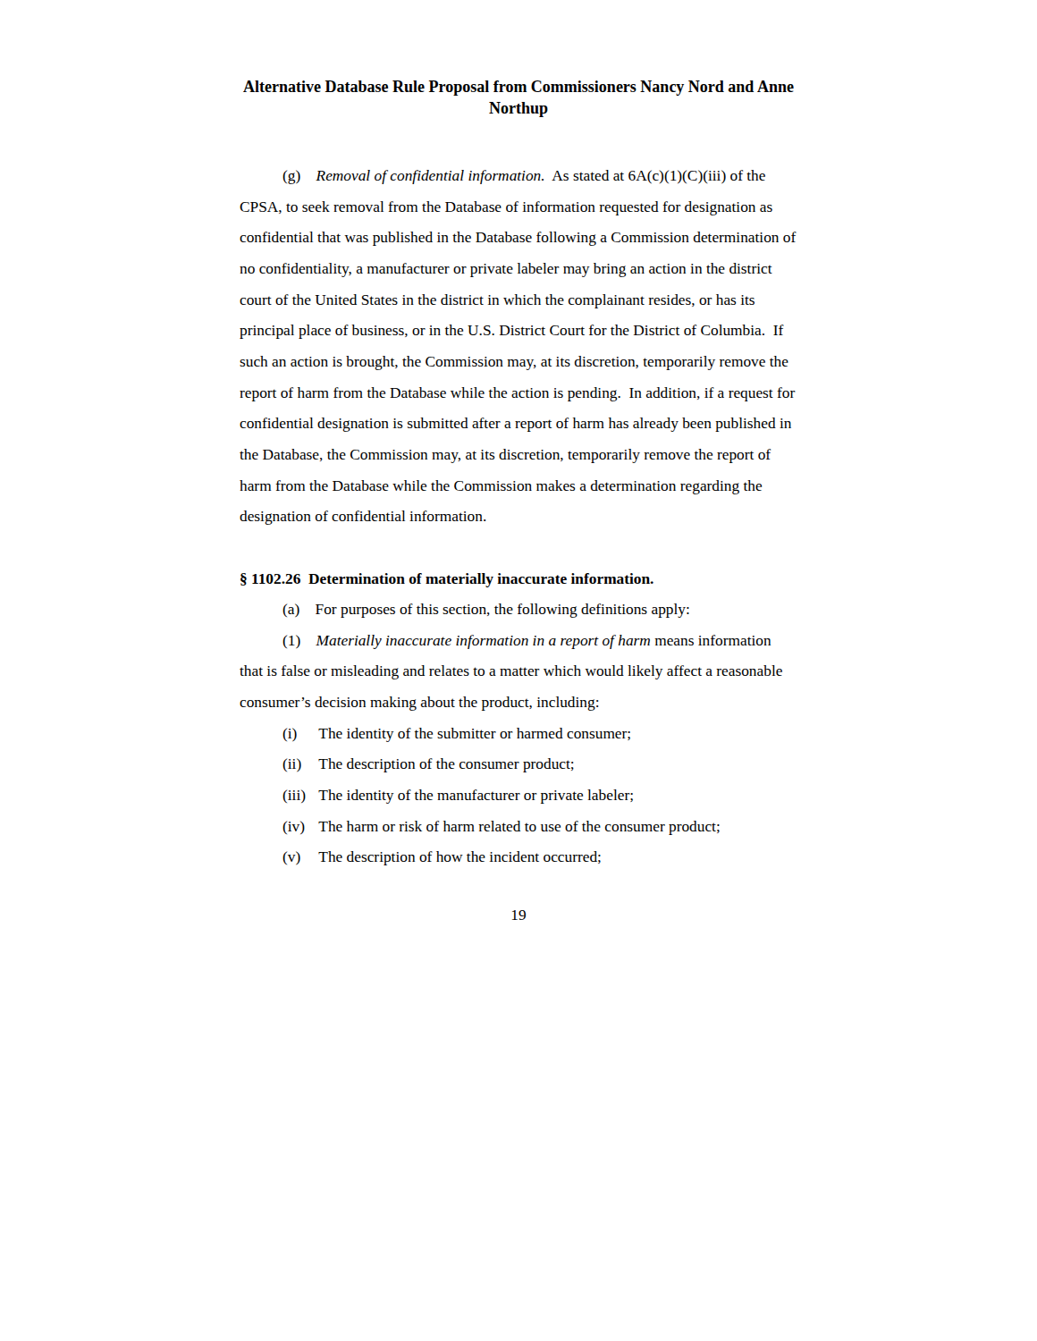Alternative Database Rule Proposal from Commissioners Nancy Nord and Anne Northup
(g) Removal of confidential information. As stated at 6A(c)(1)(C)(iii) of the CPSA, to seek removal from the Database of information requested for designation as confidential that was published in the Database following a Commission determination of no confidentiality, a manufacturer or private labeler may bring an action in the district court of the United States in the district in which the complainant resides, or has its principal place of business, or in the U.S. District Court for the District of Columbia. If such an action is brought, the Commission may, at its discretion, temporarily remove the report of harm from the Database while the action is pending. In addition, if a request for confidential designation is submitted after a report of harm has already been published in the Database, the Commission may, at its discretion, temporarily remove the report of harm from the Database while the Commission makes a determination regarding the designation of confidential information.
§ 1102.26 Determination of materially inaccurate information.
(a) For purposes of this section, the following definitions apply:
(1) Materially inaccurate information in a report of harm means information that is false or misleading and relates to a matter which would likely affect a reasonable consumer’s decision making about the product, including:
(i) The identity of the submitter or harmed consumer;
(ii) The description of the consumer product;
(iii) The identity of the manufacturer or private labeler;
(iv) The harm or risk of harm related to use of the consumer product;
(v) The description of how the incident occurred;
19